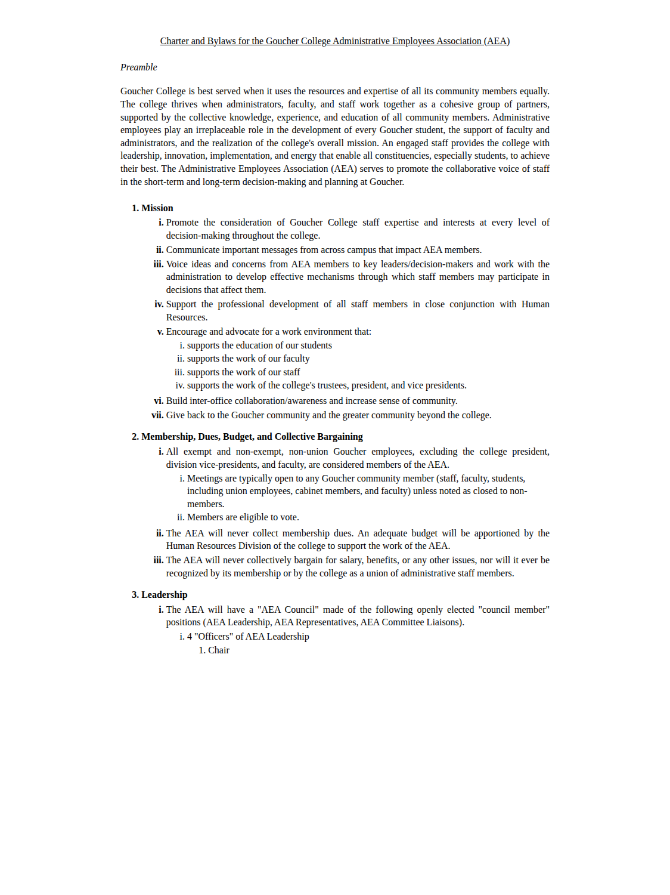Charter and Bylaws for the Goucher College Administrative Employees Association (AEA)
Preamble
Goucher College is best served when it uses the resources and expertise of all its community members equally. The college thrives when administrators, faculty, and staff work together as a cohesive group of partners, supported by the collective knowledge, experience, and education of all community members. Administrative employees play an irreplaceable role in the development of every Goucher student, the support of faculty and administrators, and the realization of the college's overall mission. An engaged staff provides the college with leadership, innovation, implementation, and energy that enable all constituencies, especially students, to achieve their best. The Administrative Employees Association (AEA) serves to promote the collaborative voice of staff in the short-term and long-term decision-making and planning at Goucher.
Mission
Promote the consideration of Goucher College staff expertise and interests at every level of decision-making throughout the college.
Communicate important messages from across campus that impact AEA members.
Voice ideas and concerns from AEA members to key leaders/decision-makers and work with the administration to develop effective mechanisms through which staff members may participate in decisions that affect them.
Support the professional development of all staff members in close conjunction with Human Resources.
Encourage and advocate for a work environment that:
supports the education of our students
supports the work of our faculty
supports the work of our staff
supports the work of the college's trustees, president, and vice presidents.
Build inter-office collaboration/awareness and increase sense of community.
Give back to the Goucher community and the greater community beyond the college.
Membership, Dues, Budget, and Collective Bargaining
All exempt and non-exempt, non-union Goucher employees, excluding the college president, division vice-presidents, and faculty, are considered members of the AEA.
Meetings are typically open to any Goucher community member (staff, faculty, students, including union employees, cabinet members, and faculty) unless noted as closed to non-members.
Members are eligible to vote.
The AEA will never collect membership dues. An adequate budget will be apportioned by the Human Resources Division of the college to support the work of the AEA.
The AEA will never collectively bargain for salary, benefits, or any other issues, nor will it ever be recognized by its membership or by the college as a union of administrative staff members.
Leadership
The AEA will have a "AEA Council" made of the following openly elected "council member" positions (AEA Leadership, AEA Representatives, AEA Committee Liaisons).
4 "Officers" of AEA Leadership
Chair